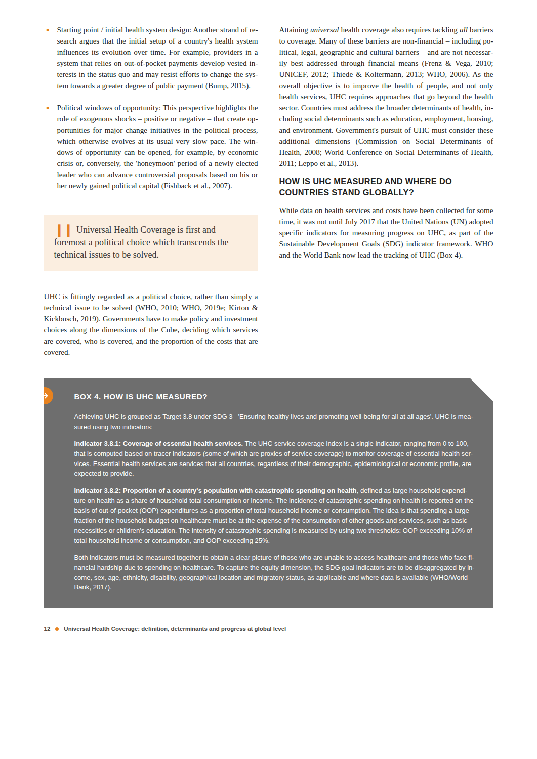Starting point / initial health system design: Another strand of research argues that the initial setup of a country's health system influences its evolution over time. For example, providers in a system that relies on out-of-pocket payments develop vested interests in the status quo and may resist efforts to change the system towards a greater degree of public payment (Bump, 2015).
Political windows of opportunity: This perspective highlights the role of exogenous shocks – positive or negative – that create opportunities for major change initiatives in the political process, which otherwise evolves at its usual very slow pace. The windows of opportunity can be opened, for example, by economic crisis or, conversely, the 'honeymoon' period of a newly elected leader who can advance controversial proposals based on his or her newly gained political capital (Fishback et al., 2007).
❙❙ Universal Health Coverage is first and foremost a political choice which transcends the technical issues to be solved.
UHC is fittingly regarded as a political choice, rather than simply a technical issue to be solved (WHO, 2010; WHO, 2019e; Kirton & Kickbusch, 2019). Governments have to make policy and investment choices along the dimensions of the Cube, deciding which services are covered, who is covered, and the proportion of the costs that are covered.
Attaining universal health coverage also requires tackling all barriers to coverage. Many of these barriers are non-financial – including political, legal, geographic and cultural barriers – and are not necessarily best addressed through financial means (Frenz & Vega, 2010; UNICEF, 2012; Thiede & Koltermann, 2013; WHO, 2006). As the overall objective is to improve the health of people, and not only health services, UHC requires approaches that go beyond the health sector. Countries must address the broader determinants of health, including social determinants such as education, employment, housing, and environment. Government's pursuit of UHC must consider these additional dimensions (Commission on Social Determinants of Health, 2008; World Conference on Social Determinants of Health, 2011; Leppo et al., 2013).
How is UHC measured and where do countries stand globally?
While data on health services and costs have been collected for some time, it was not until July 2017 that the United Nations (UN) adopted specific indicators for measuring progress on UHC, as part of the Sustainable Development Goals (SDG) indicator framework. WHO and the World Bank now lead the tracking of UHC (Box 4).
Box 4. How is UHC measured?
Achieving UHC is grouped as Target 3.8 under SDG 3 –'Ensuring healthy lives and promoting well-being for all at all ages'. UHC is measured using two indicators:
Indicator 3.8.1: Coverage of essential health services. The UHC service coverage index is a single indicator, ranging from 0 to 100, that is computed based on tracer indicators (some of which are proxies of service coverage) to monitor coverage of essential health services. Essential health services are services that all countries, regardless of their demographic, epidemiological or economic profile, are expected to provide.
Indicator 3.8.2: Proportion of a country's population with catastrophic spending on health, defined as large household expenditure on health as a share of household total consumption or income. The incidence of catastrophic spending on health is reported on the basis of out-of-pocket (OOP) expenditures as a proportion of total household income or consumption. The idea is that spending a large fraction of the household budget on healthcare must be at the expense of the consumption of other goods and services, such as basic necessities or children's education. The intensity of catastrophic spending is measured by using two thresholds: OOP exceeding 10% of total household income or consumption, and OOP exceeding 25%.
Both indicators must be measured together to obtain a clear picture of those who are unable to access healthcare and those who face financial hardship due to spending on healthcare. To capture the equity dimension, the SDG goal indicators are to be disaggregated by income, sex, age, ethnicity, disability, geographical location and migratory status, as applicable and where data is available (WHO/World Bank, 2017).
12 Universal Health Coverage: definition, determinants and progress at global level